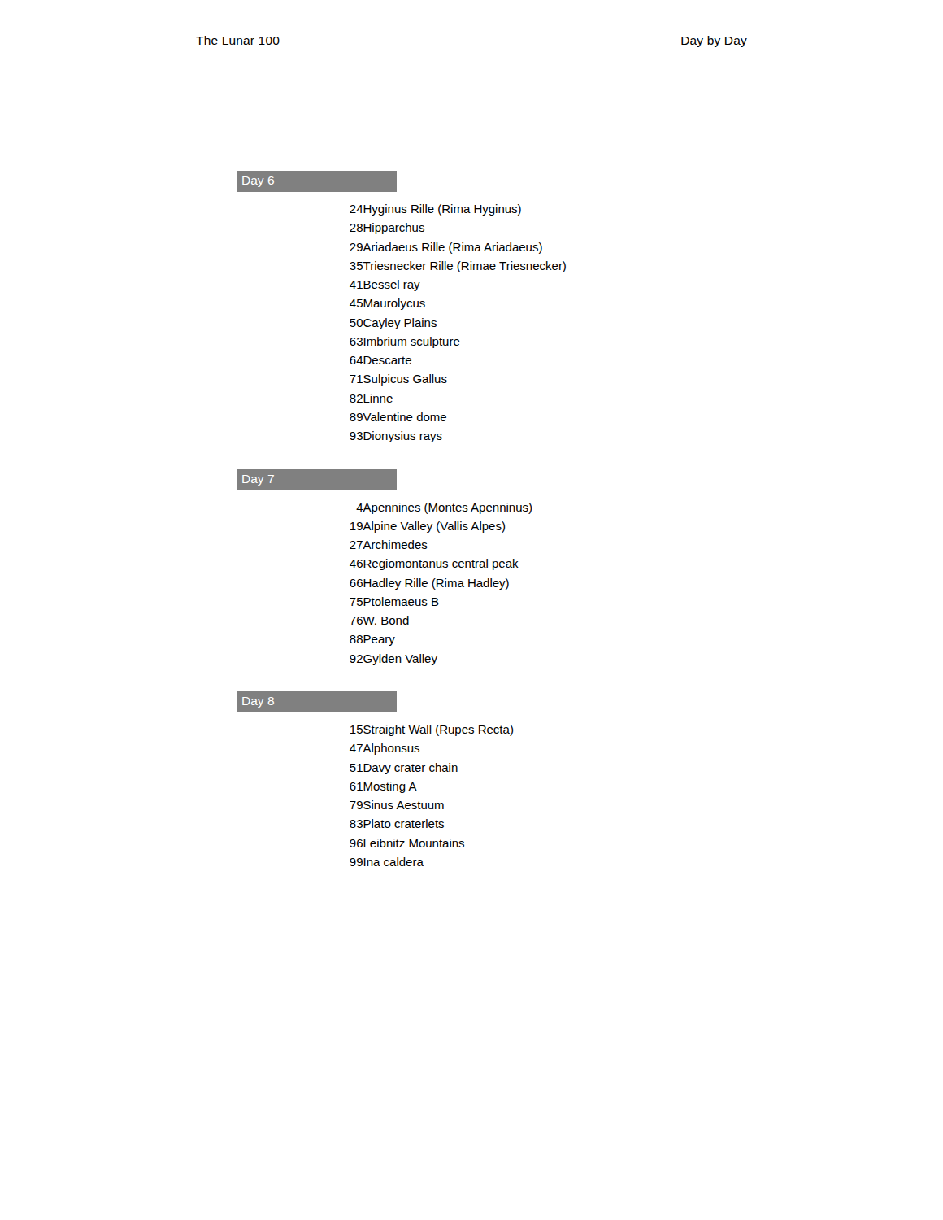The Lunar 100
Day by Day
Day 6
| 24 | Hyginus Rille (Rima Hyginus) |
| 28 | Hipparchus |
| 29 | Ariadaeus Rille (Rima Ariadaeus) |
| 35 | Triesnecker Rille (Rimae Triesnecker) |
| 41 | Bessel ray |
| 45 | Maurolycus |
| 50 | Cayley Plains |
| 63 | Imbrium sculpture |
| 64 | Descarte |
| 71 | Sulpicus Gallus |
| 82 | Linne |
| 89 | Valentine dome |
| 93 | Dionysius rays |
Day 7
| 4 | Apennines (Montes Apenninus) |
| 19 | Alpine Valley (Vallis Alpes) |
| 27 | Archimedes |
| 46 | Regiomontanus central peak |
| 66 | Hadley Rille (Rima Hadley) |
| 75 | Ptolemaeus B |
| 76 | W. Bond |
| 88 | Peary |
| 92 | Gylden Valley |
Day 8
| 15 | Straight Wall (Rupes Recta) |
| 47 | Alphonsus |
| 51 | Davy crater chain |
| 61 | Mosting A |
| 79 | Sinus Aestuum |
| 83 | Plato craterlets |
| 96 | Leibnitz Mountains |
| 99 | Ina caldera |